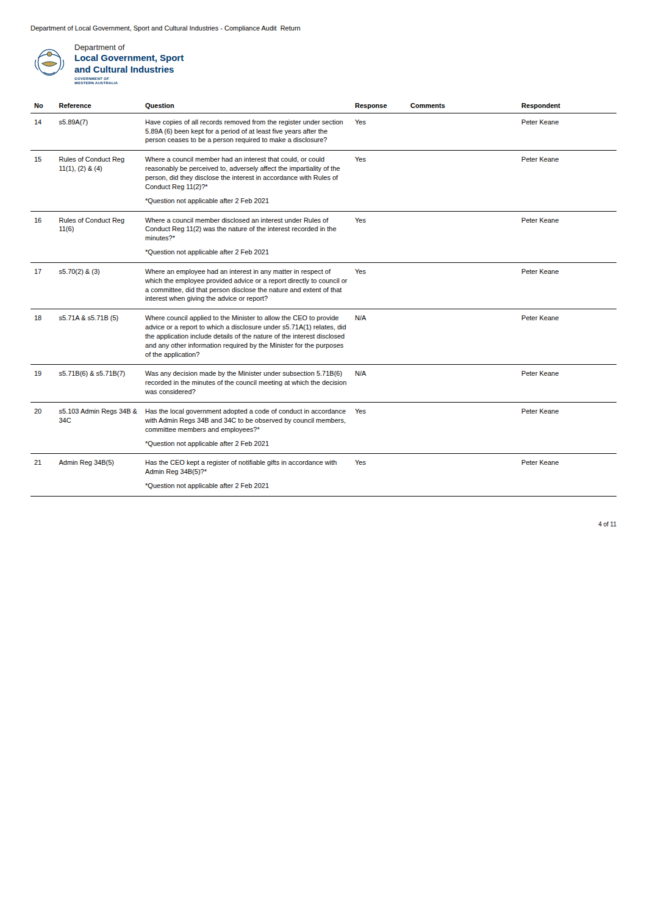Department of Local Government, Sport and Cultural Industries - Compliance Audit Return
Department of
Local Government, Sport
and Cultural Industries
GOVERNMENT OF
WESTERN AUSTRALIA
| No | Reference | Question | Response | Comments | Respondent |
| --- | --- | --- | --- | --- | --- |
| 14 | s5.89A(7) | Have copies of all records removed from the register under section 5.89A (6) been kept for a period of at least five years after the person ceases to be a person required to make a disclosure? | Yes | | Peter Keane |
| 15 | Rules of Conduct Reg 11(1), (2) & (4) | Where a council member had an interest that could, or could reasonably be perceived to, adversely affect the impartiality of the person, did they disclose the interest in accordance with Rules of Conduct Reg 11(2)?* *Question not applicable after 2 Feb 2021 | Yes | | Peter Keane |
| 16 | Rules of Conduct Reg 11(6) | Where a council member disclosed an interest under Rules of Conduct Reg 11(2) was the nature of the interest recorded in the minutes?* *Question not applicable after 2 Feb 2021 | Yes | | Peter Keane |
| 17 | s5.70(2) & (3) | Where an employee had an interest in any matter in respect of which the employee provided advice or a report directly to council or a committee, did that person disclose the nature and extent of that interest when giving the advice or report? | Yes | | Peter Keane |
| 18 | s5.71A & s5.71B (5) | Where council applied to the Minister to allow the CEO to provide advice or a report to which a disclosure under s5.71A(1) relates, did the application include details of the nature of the interest disclosed and any other information required by the Minister for the purposes of the application? | N/A | | Peter Keane |
| 19 | s5.71B(6) & s5.71B(7) | Was any decision made by the Minister under subsection 5.71B(6) recorded in the minutes of the council meeting at which the decision was considered? | N/A | | Peter Keane |
| 20 | s5.103 Admin Regs 34B & 34C | Has the local government adopted a code of conduct in accordance with Admin Regs 34B and 34C to be observed by council members, committee members and employees?* *Question not applicable after 2 Feb 2021 | Yes | | Peter Keane |
| 21 | Admin Reg 34B(5) | Has the CEO kept a register of notifiable gifts in accordance with Admin Reg 34B(5)?* *Question not applicable after 2 Feb 2021 | Yes | | Peter Keane |
4 of 11